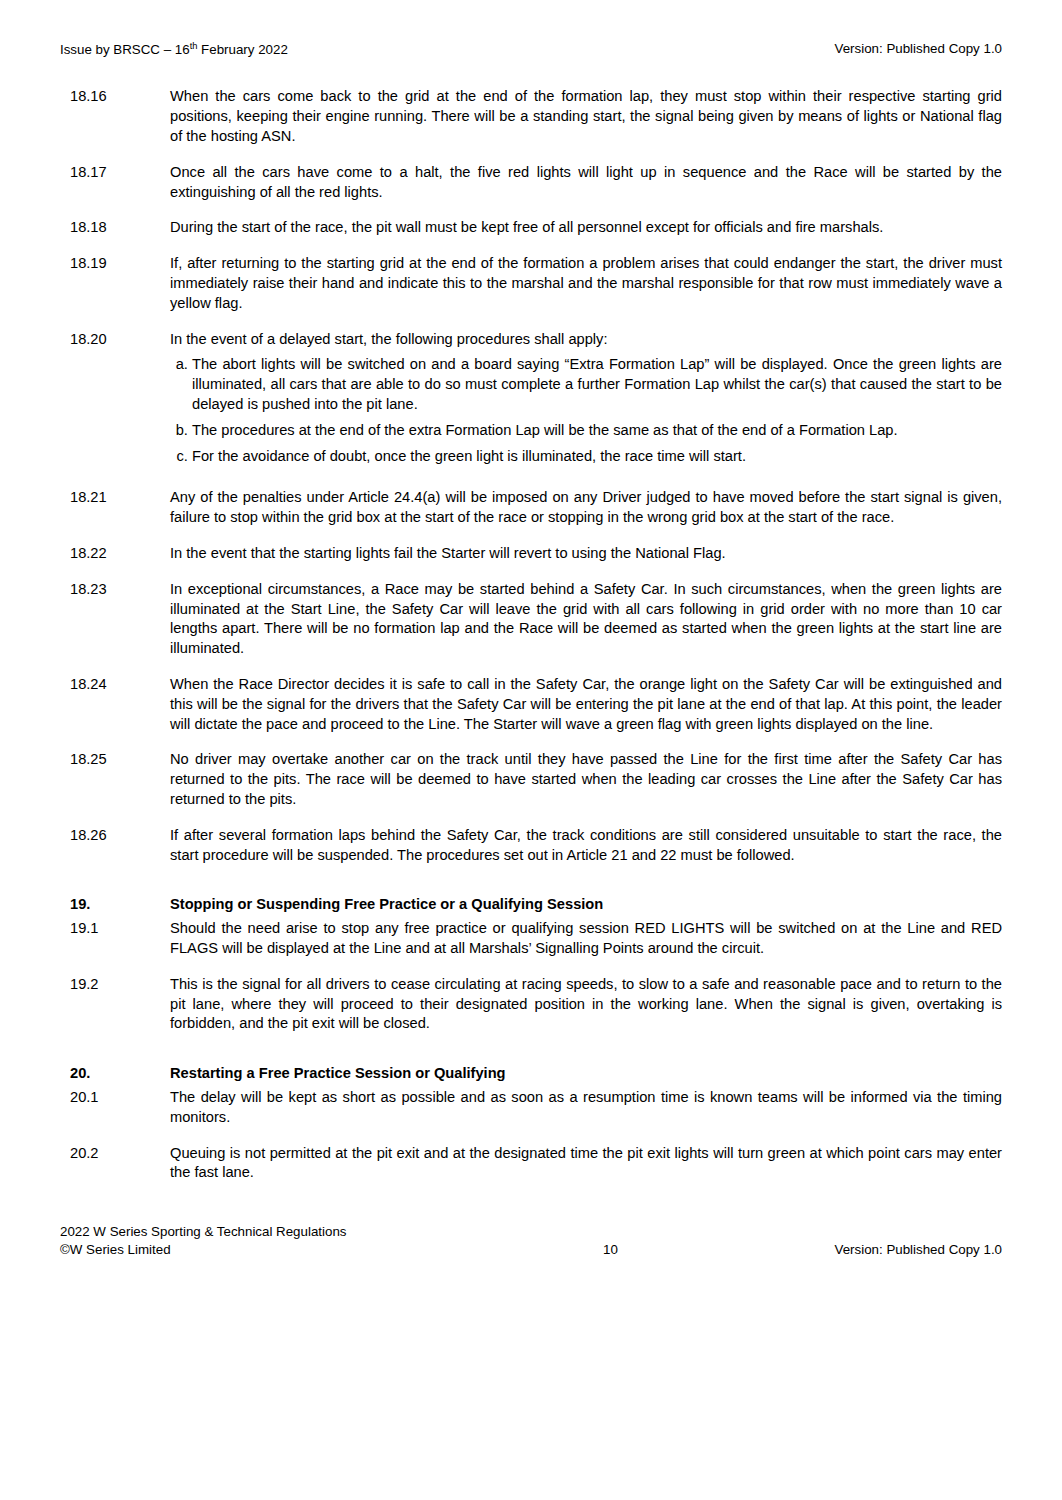Issue by BRSCC – 16th February 2022
Version: Published Copy 1.0
18.16
When the cars come back to the grid at the end of the formation lap, they must stop within their respective starting grid positions, keeping their engine running. There will be a standing start, the signal being given by means of lights or National flag of the hosting ASN.
18.17
Once all the cars have come to a halt, the five red lights will light up in sequence and the Race will be started by the extinguishing of all the red lights.
18.18
During the start of the race, the pit wall must be kept free of all personnel except for officials and fire marshals.
18.19
If, after returning to the starting grid at the end of the formation a problem arises that could endanger the start, the driver must immediately raise their hand and indicate this to the marshal and the marshal responsible for that row must immediately wave a yellow flag.
18.20
In the event of a delayed start, the following procedures shall apply:
The abort lights will be switched on and a board saying “Extra Formation Lap” will be displayed. Once the green lights are illuminated, all cars that are able to do so must complete a further Formation Lap whilst the car(s) that caused the start to be delayed is pushed into the pit lane.
The procedures at the end of the extra Formation Lap will be the same as that of the end of a Formation Lap.
For the avoidance of doubt, once the green light is illuminated, the race time will start.
18.21
Any of the penalties under Article 24.4(a) will be imposed on any Driver judged to have moved before the start signal is given, failure to stop within the grid box at the start of the race or stopping in the wrong grid box at the start of the race.
18.22
In the event that the starting lights fail the Starter will revert to using the National Flag.
18.23
In exceptional circumstances, a Race may be started behind a Safety Car. In such circumstances, when the green lights are illuminated at the Start Line, the Safety Car will leave the grid with all cars following in grid order with no more than 10 car lengths apart. There will be no formation lap and the Race will be deemed as started when the green lights at the start line are illuminated.
18.24
When the Race Director decides it is safe to call in the Safety Car, the orange light on the Safety Car will be extinguished and this will be the signal for the drivers that the Safety Car will be entering the pit lane at the end of that lap. At this point, the leader will dictate the pace and proceed to the Line. The Starter will wave a green flag with green lights displayed on the line.
18.25
No driver may overtake another car on the track until they have passed the Line for the first time after the Safety Car has returned to the pits. The race will be deemed to have started when the leading car crosses the Line after the Safety Car has returned to the pits.
18.26
If after several formation laps behind the Safety Car, the track conditions are still considered unsuitable to start the race, the start procedure will be suspended. The procedures set out in Article 21 and 22 must be followed.
19.
Stopping or Suspending Free Practice or a Qualifying Session
19.1
Should the need arise to stop any free practice or qualifying session RED LIGHTS will be switched on at the Line and RED FLAGS will be displayed at the Line and at all Marshals’ Signalling Points around the circuit.
19.2
This is the signal for all drivers to cease circulating at racing speeds, to slow to a safe and reasonable pace and to return to the pit lane, where they will proceed to their designated position in the working lane. When the signal is given, overtaking is forbidden, and the pit exit will be closed.
20.
Restarting a Free Practice Session or Qualifying
20.1
The delay will be kept as short as possible and as soon as a resumption time is known teams will be informed via the timing monitors.
20.2
Queuing is not permitted at the pit exit and at the designated time the pit exit lights will turn green at which point cars may enter the fast lane.
2022 W Series Sporting & Technical Regulations
©W Series Limited
10
Version: Published Copy 1.0